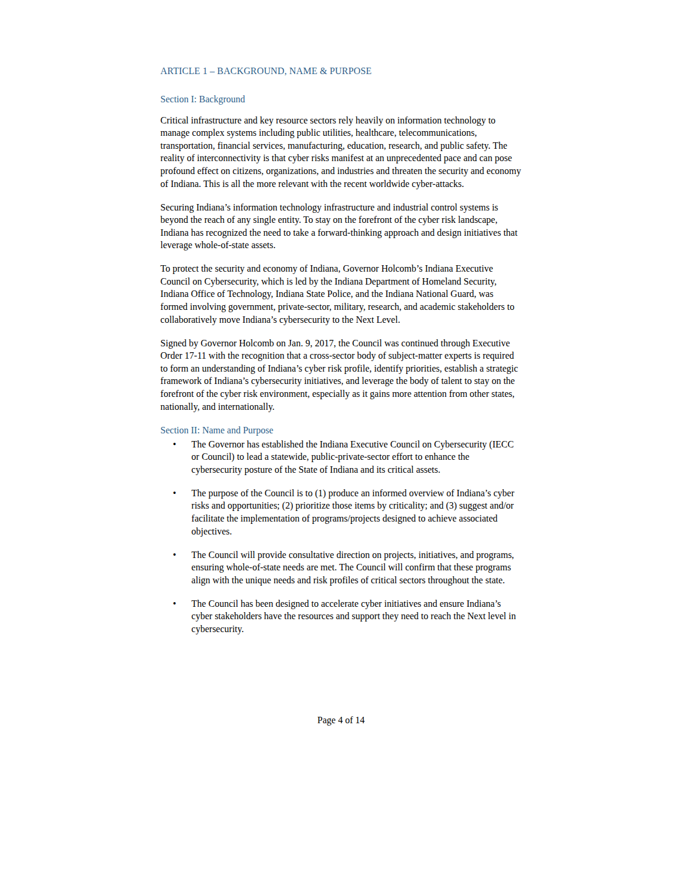ARTICLE 1 – BACKGROUND, NAME & PURPOSE
Section I: Background
Critical infrastructure and key resource sectors rely heavily on information technology to manage complex systems including public utilities, healthcare, telecommunications, transportation, financial services, manufacturing, education, research, and public safety. The reality of interconnectivity is that cyber risks manifest at an unprecedented pace and can pose profound effect on citizens, organizations, and industries and threaten the security and economy of Indiana. This is all the more relevant with the recent worldwide cyber-attacks.
Securing Indiana’s information technology infrastructure and industrial control systems is beyond the reach of any single entity. To stay on the forefront of the cyber risk landscape, Indiana has recognized the need to take a forward-thinking approach and design initiatives that leverage whole-of-state assets.
To protect the security and economy of Indiana, Governor Holcomb’s Indiana Executive Council on Cybersecurity, which is led by the Indiana Department of Homeland Security, Indiana Office of Technology, Indiana State Police, and the Indiana National Guard, was formed involving government, private-sector, military, research, and academic stakeholders to collaboratively move Indiana’s cybersecurity to the Next Level.
Signed by Governor Holcomb on Jan. 9, 2017, the Council was continued through Executive Order 17-11 with the recognition that a cross-sector body of subject-matter experts is required to form an understanding of Indiana’s cyber risk profile, identify priorities, establish a strategic framework of Indiana’s cybersecurity initiatives, and leverage the body of talent to stay on the forefront of the cyber risk environment, especially as it gains more attention from other states, nationally, and internationally.
Section II: Name and Purpose
The Governor has established the Indiana Executive Council on Cybersecurity (IECC or Council) to lead a statewide, public-private-sector effort to enhance the cybersecurity posture of the State of Indiana and its critical assets.
The purpose of the Council is to (1) produce an informed overview of Indiana’s cyber risks and opportunities; (2) prioritize those items by criticality; and (3) suggest and/or facilitate the implementation of programs/projects designed to achieve associated objectives.
The Council will provide consultative direction on projects, initiatives, and programs, ensuring whole-of-state needs are met. The Council will confirm that these programs align with the unique needs and risk profiles of critical sectors throughout the state.
The Council has been designed to accelerate cyber initiatives and ensure Indiana’s cyber stakeholders have the resources and support they need to reach the Next level in cybersecurity.
Page 4 of 14